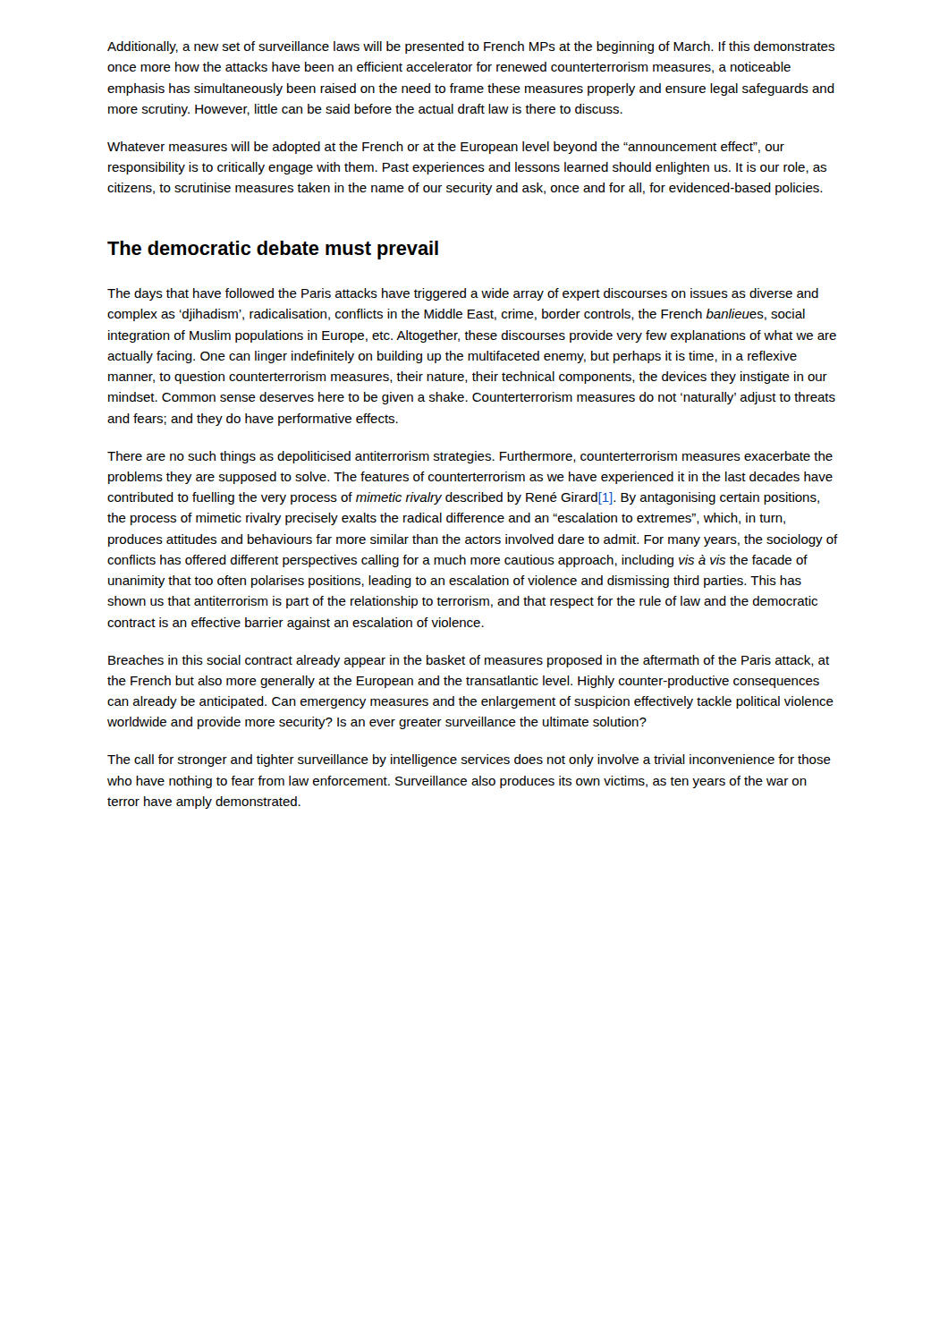Additionally, a new set of surveillance laws will be presented to French MPs at the beginning of March. If this demonstrates once more how the attacks have been an efficient accelerator for renewed counterterrorism measures, a noticeable emphasis has simultaneously been raised on the need to frame these measures properly and ensure legal safeguards and more scrutiny. However, little can be said before the actual draft law is there to discuss.
Whatever measures will be adopted at the French or at the European level beyond the “announcement effect”, our responsibility is to critically engage with them. Past experiences and lessons learned should enlighten us. It is our role, as citizens, to scrutinise measures taken in the name of our security and ask, once and for all, for evidenced-based policies.
The democratic debate must prevail
The days that have followed the Paris attacks have triggered a wide array of expert discourses on issues as diverse and complex as ‘djihadism’, radicalisation, conflicts in the Middle East, crime, border controls, the French banlieues, social integration of Muslim populations in Europe, etc. Altogether, these discourses provide very few explanations of what we are actually facing. One can linger indefinitely on building up the multifaceted enemy, but perhaps it is time, in a reflexive manner, to question counterterrorism measures, their nature, their technical components, the devices they instigate in our mindset. Common sense deserves here to be given a shake. Counterterrorism measures do not ‘naturally’ adjust to threats and fears; and they do have performative effects.
There are no such things as depoliticised antiterrorism strategies. Furthermore, counterterrorism measures exacerbate the problems they are supposed to solve. The features of counterterrorism as we have experienced it in the last decades have contributed to fuelling the very process of mimetic rivalry described by René Girard[1]. By antagonising certain positions, the process of mimetic rivalry precisely exalts the radical difference and an “escalation to extremes”, which, in turn, produces attitudes and behaviours far more similar than the actors involved dare to admit. For many years, the sociology of conflicts has offered different perspectives calling for a much more cautious approach, including vis à vis the facade of unanimity that too often polarises positions, leading to an escalation of violence and dismissing third parties. This has shown us that antiterrorism is part of the relationship to terrorism, and that respect for the rule of law and the democratic contract is an effective barrier against an escalation of violence.
Breaches in this social contract already appear in the basket of measures proposed in the aftermath of the Paris attack, at the French but also more generally at the European and the transatlantic level. Highly counter-productive consequences can already be anticipated. Can emergency measures and the enlargement of suspicion effectively tackle political violence worldwide and provide more security? Is an ever greater surveillance the ultimate solution?
The call for stronger and tighter surveillance by intelligence services does not only involve a trivial inconvenience for those who have nothing to fear from law enforcement. Surveillance also produces its own victims, as ten years of the war on terror have amply demonstrated.